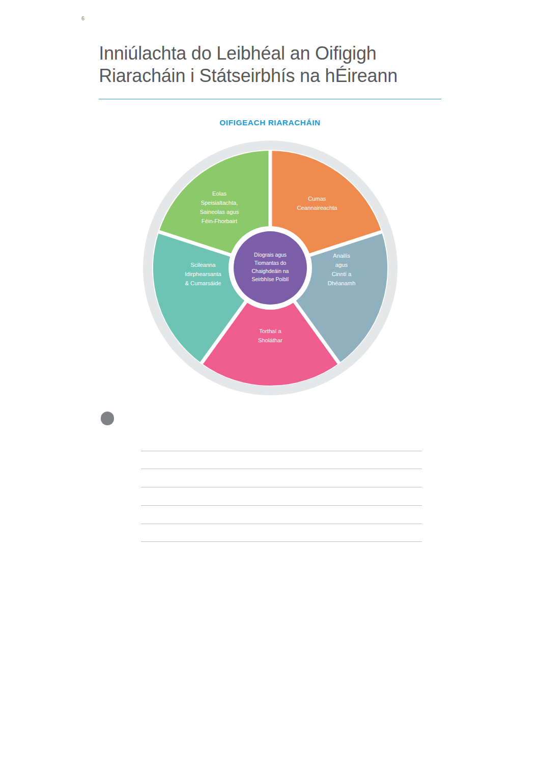6
Inniúlachta do Leibhéal an Oifigigh
Riaracháin i Státseirbhís na hÉireann
OIFIGEACH RIARACHÁIN
Cumas Ceannaireachta Anailís agus Cinntí a Dhéanamh Torthaí a Sholáthar Scileanna Idirphearsanta & Cumarsáide Eolas Speisialtachta, Saineolas agus Féin-Fhorbairt Díograis agus Tiomantas do Chaighdeáin na Seirbhíse Poiblí